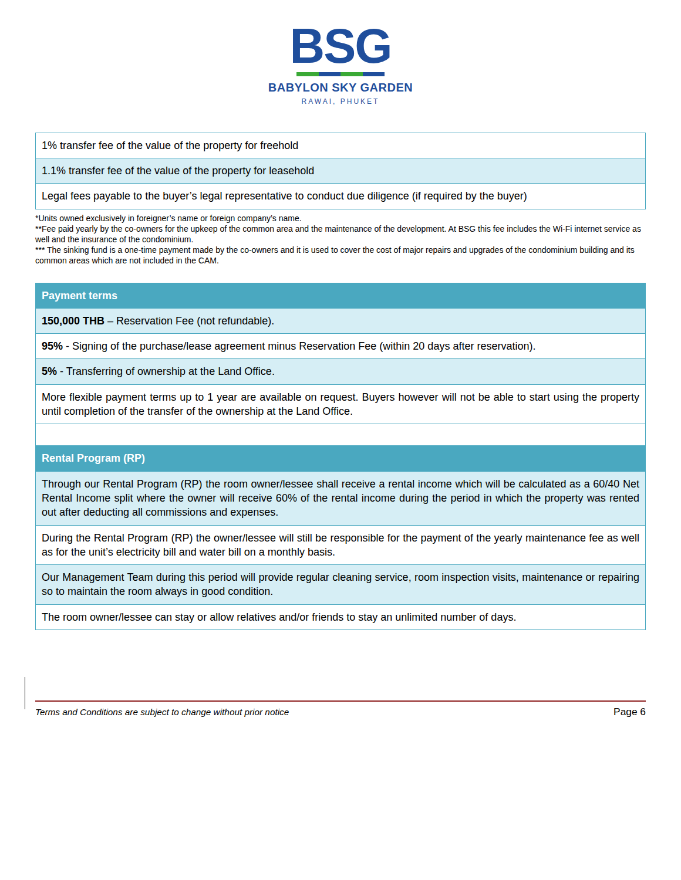BSG
BABYLON SKY GARDEN
RAWAI, PHUKET
| 1% transfer fee of the value of the property for freehold |
| 1.1% transfer fee of the value of the property for leasehold |
| Legal fees payable to the buyer’s legal representative to conduct due diligence (if required by the buyer) |
*Units owned exclusively in foreigner’s name or foreign company’s name.
**Fee paid yearly by the co-owners for the upkeep of the common area and the maintenance of the development. At BSG this fee includes the Wi-Fi internet service as well and the insurance of the condominium.
*** The sinking fund is a one-time payment made by the co-owners and it is used to cover the cost of major repairs and upgrades of the condominium building and its common areas which are not included in the CAM.
| Payment terms |
| 150,000 THB – Reservation Fee (not refundable). |
| 95% - Signing of the purchase/lease agreement minus Reservation Fee (within 20 days after reservation). |
| 5% - Transferring of ownership at the Land Office. |
| More flexible payment terms up to 1 year are available on request. Buyers however will not be able to start using the property until completion of the transfer of the ownership at the Land Office. |
| Rental Program (RP) |
| Through our Rental Program (RP) the room owner/lessee shall receive a rental income which will be calculated as a 60/40 Net Rental Income split where the owner will receive 60% of the rental income during the period in which the property was rented out after deducting all commissions and expenses. |
| During the Rental Program (RP) the owner/lessee will still be responsible for the payment of the yearly maintenance fee as well as for the unit’s electricity bill and water bill on a monthly basis. |
| Our Management Team during this period will provide regular cleaning service, room inspection visits, maintenance or repairing so to maintain the room always in good condition. |
| The room owner/lessee can stay or allow relatives and/or friends to stay an unlimited number of days. |
Terms and Conditions are subject to change without prior notice
Page 6